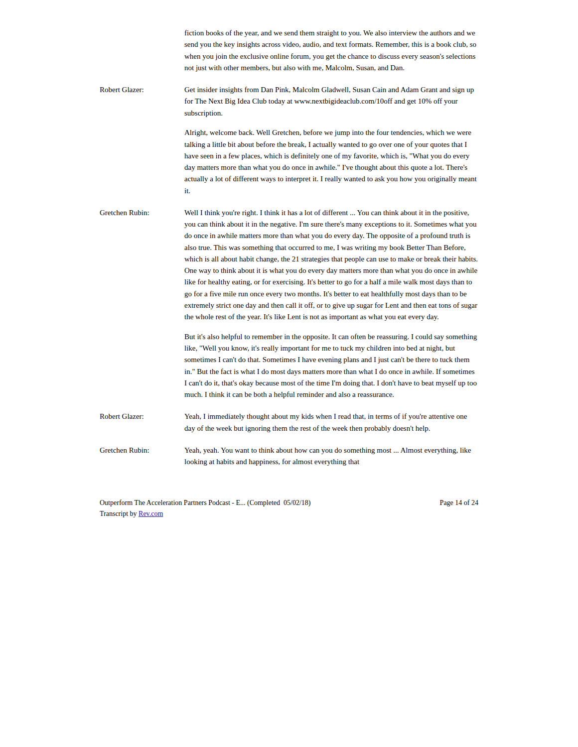fiction books of the year, and we send them straight to you. We also interview the authors and we send you the key insights across video, audio, and text formats. Remember, this is a book club, so when you join the exclusive online forum, you get the chance to discuss every season's selections not just with other members, but also with me, Malcolm, Susan, and Dan.
Robert Glazer:
Get insider insights from Dan Pink, Malcolm Gladwell, Susan Cain and Adam Grant and sign up for The Next Big Idea Club today at www.nextbigideaclub.com/10off and get 10% off your subscription.
Alright, welcome back. Well Gretchen, before we jump into the four tendencies, which we were talking a little bit about before the break, I actually wanted to go over one of your quotes that I have seen in a few places, which is definitely one of my favorite, which is, "What you do every day matters more than what you do once in awhile." I've thought about this quote a lot. There's actually a lot of different ways to interpret it. I really wanted to ask you how you originally meant it.
Gretchen Rubin:
Well I think you're right. I think it has a lot of different ... You can think about it in the positive, you can think about it in the negative. I'm sure there's many exceptions to it. Sometimes what you do once in awhile matters more than what you do every day. The opposite of a profound truth is also true. This was something that occurred to me, I was writing my book Better Than Before, which is all about habit change, the 21 strategies that people can use to make or break their habits. One way to think about it is what you do every day matters more than what you do once in awhile like for healthy eating, or for exercising. It's better to go for a half a mile walk most days than to go for a five mile run once every two months. It's better to eat healthfully most days than to be extremely strict one day and then call it off, or to give up sugar for Lent and then eat tons of sugar the whole rest of the year. It's like Lent is not as important as what you eat every day.
But it's also helpful to remember in the opposite. It can often be reassuring. I could say something like, "Well you know, it's really important for me to tuck my children into bed at night, but sometimes I can't do that. Sometimes I have evening plans and I just can't be there to tuck them in." But the fact is what I do most days matters more than what I do once in awhile. If sometimes I can't do it, that's okay because most of the time I'm doing that. I don't have to beat myself up too much. I think it can be both a helpful reminder and also a reassurance.
Robert Glazer:
Yeah, I immediately thought about my kids when I read that, in terms of if you're attentive one day of the week but ignoring them the rest of the week then probably doesn't help.
Gretchen Rubin:
Yeah, yeah. You want to think about how can you do something most ... Almost everything, like looking at habits and happiness, for almost everything that
Outperform The Acceleration Partners Podcast - E... (Completed 05/02/18)
Transcript by Rev.com
Page 14 of 24